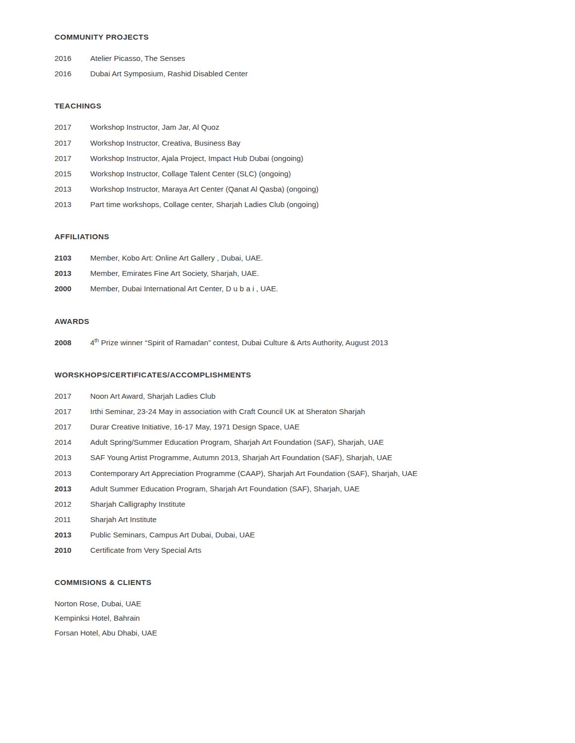COMMUNITY PROJECTS
| 2016 | Atelier Picasso, The Senses |
| 2016 | Dubai Art Symposium, Rashid Disabled Center |
TEACHINGS
| 2017 | Workshop Instructor, Jam Jar, Al Quoz |
| 2017 | Workshop Instructor, Creativa, Business Bay |
| 2017 | Workshop Instructor, Ajala Project, Impact Hub Dubai (ongoing) |
| 2015 | Workshop Instructor, Collage Talent Center (SLC) (ongoing) |
| 2013 | Workshop Instructor, Maraya Art Center (Qanat Al Qasba) (ongoing) |
| 2013 | Part time workshops, Collage center, Sharjah Ladies Club (ongoing) |
AFFILIATIONS
| 2103 | Member, Kobo Art: Online Art Gallery , Dubai, UAE. |
| 2013 | Member, Emirates Fine Art Society, Sharjah, UAE. |
| 2000 | Member, Dubai International Art Center, D u b a i , UAE. |
AWARDS
| 2008 | 4 th Prize winner “Spirit of Ramadan” contest, Dubai Culture & Arts Authority, August 2013 |
WORSKHOPS/CERTIFICATES/ACCOMPLISHMENTS
| 2017 | Noon Art Award, Sharjah Ladies Club |
| 2017 | Irthi Seminar, 23-24 May in association with Craft Council UK at Sheraton Sharjah |
| 2017 | Durar Creative Initiative, 16-17 May, 1971 Design Space, UAE |
| 2014 | Adult Spring/Summer Education Program, Sharjah Art Foundation (SAF), Sharjah, UAE |
| 2013 | SAF Young Artist Programme, Autumn 2013, Sharjah Art Foundation (SAF), Sharjah, UAE |
| 2013 | Contemporary Art Appreciation Programme (CAAP), Sharjah Art Foundation (SAF), Sharjah, UAE |
| 2013 | Adult Summer Education Program, Sharjah Art Foundation (SAF), Sharjah, UAE |
| 2012 | Sharjah Calligraphy Institute |
| 2011 | Sharjah Art Institute |
| 2013 | Public Seminars, Campus Art Dubai, Dubai, UAE |
| 2010 | Certificate from Very Special Arts |
COMMISIONS & CLIENTS
Norton Rose, Dubai, UAE
Kempinksi Hotel, Bahrain
Forsan Hotel, Abu Dhabi, UAE